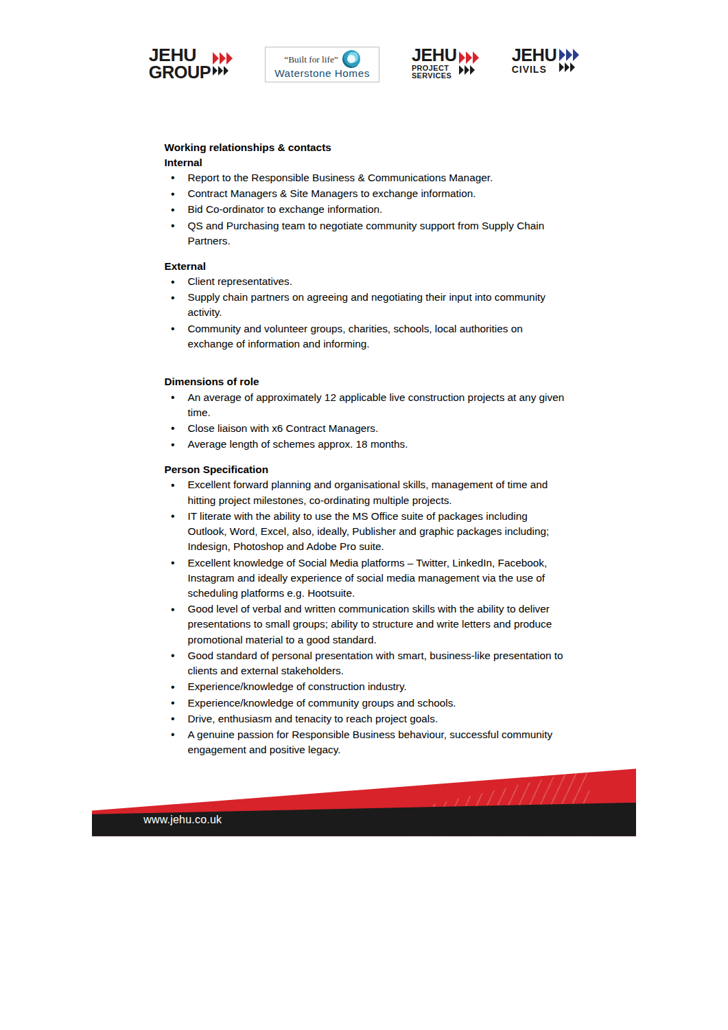JEHUGROUP
“Built for life”
Waterstone Homes
JEHU PROJECT
SERVICES
JEHU CIVILS
Working relationships & contacts
Internal
Report to the Responsible Business & Communications Manager.
Contract Managers & Site Managers to exchange information.
Bid Co-ordinator to exchange information.
QS and Purchasing team to negotiate community support from Supply Chain Partners.
External
Client representatives.
Supply chain partners on agreeing and negotiating their input into community activity.
Community and volunteer groups, charities, schools, local authorities on exchange of information and informing.
Dimensions of role
An average of approximately 12 applicable live construction projects at any given time.
Close liaison with x6 Contract Managers.
Average length of schemes approx. 18 months.
Person Specification
Excellent forward planning and organisational skills, management of time and hitting project milestones, co-ordinating multiple projects.
IT literate with the ability to use the MS Office suite of packages including Outlook, Word, Excel, also, ideally, Publisher and graphic packages including; Indesign, Photoshop and Adobe Pro suite.
Excellent knowledge of Social Media platforms – Twitter, LinkedIn, Facebook, Instagram and ideally experience of social media management via the use of scheduling platforms e.g. Hootsuite.
Good level of verbal and written communication skills with the ability to deliver presentations to small groups; ability to structure and write letters and produce promotional material to a good standard.
Good standard of personal presentation with smart, business-like presentation to clients and external stakeholders.
Experience/knowledge of construction industry.
Experience/knowledge of community groups and schools.
Drive, enthusiasm and tenacity to reach project goals.
A genuine passion for Responsible Business behaviour, successful community engagement and positive legacy.
www.jehu.co.uk